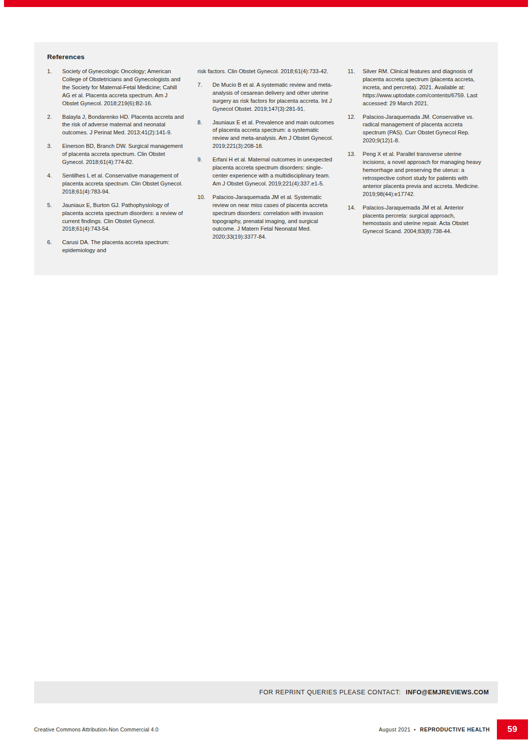References
1. Society of Gynecologic Oncology; American College of Obstetricians and Gynecologists and the Society for Maternal-Fetal Medicine; Cahill AG et al. Placenta accreta spectrum. Am J Obstet Gynecol. 2018;219(6):B2-16.
2. Balayla J, Bondarenko HD. Placenta accreta and the risk of adverse maternal and neonatal outcomes. J Perinat Med. 2013;41(2):141-9.
3. Einerson BD, Branch DW. Surgical management of placenta accreta spectrum. Clin Obstet Gynecol. 2018;61(4):774-82.
4. Sentilhes L et al. Conservative management of placenta accreta spectrum. Clin Obstet Gynecol. 2018;61(4):783-94.
5. Jauniaux E, Burton GJ. Pathophysiology of placenta accreta spectrum disorders: a review of current findings. Clin Obstet Gynecol. 2018;61(4):743-54.
6. Carusi DA. The placenta accreta spectrum: epidemiology and
risk factors. Clin Obstet Gynecol. 2018;61(4):733-42.
7. De Mucio B et al. A systematic review and meta-analysis of cesarean delivery and other uterine surgery as risk factors for placenta accreta. Int J Gynecol Obstet. 2019;147(3):281-91.
8. Jauniaux E et al. Prevalence and main outcomes of placenta accreta spectrum: a systematic review and meta-analysis. Am J Obstet Gynecol. 2019;221(3):208-18.
9. Erfani H et al. Maternal outcomes in unexpected placenta accreta spectrum disorders: single-center experience with a multidisciplinary team. Am J Obstet Gynecol. 2019;221(4):337.e1-5.
10. Palacios-Jaraquemada JM et al. Systematic review on near miss cases of placenta accreta spectrum disorders: correlation with invasion topography, prenatal imaging, and surgical outcome. J Matern Fetal Neonatal Med. 2020;33(19):3377-84.
11. Silver RM. Clinical features and diagnosis of placenta accreta spectrum (placenta accreta, increta, and percreta). 2021. Available at: https://www.uptodate.com/contents/6759. Last accessed: 29 March 2021.
12. Palacios-Jaraquemada JM. Conservative vs. radical management of placenta accreta spectrum (PAS). Curr Obstet Gynecol Rep. 2020;9(12)1-8.
13. Peng X et al. Parallel transverse uterine incisions, a novel approach for managing heavy hemorrhage and preserving the uterus: a retrospective cohort study for patients with anterior placenta previa and accreta. Medicine. 2019;98(44):e17742.
14. Palacios-Jaraquemada JM et al. Anterior placenta percreta: surgical approach, hemostasis and uterine repair. Acta Obstet Gynecol Scand. 2004;83(8):738-44.
FOR REPRINT QUERIES PLEASE CONTACT: INFO@EMJREVIEWS.COM
Creative Commons Attribution-Non Commercial 4.0
August 2021 • REPRODUCTIVE HEALTH 59